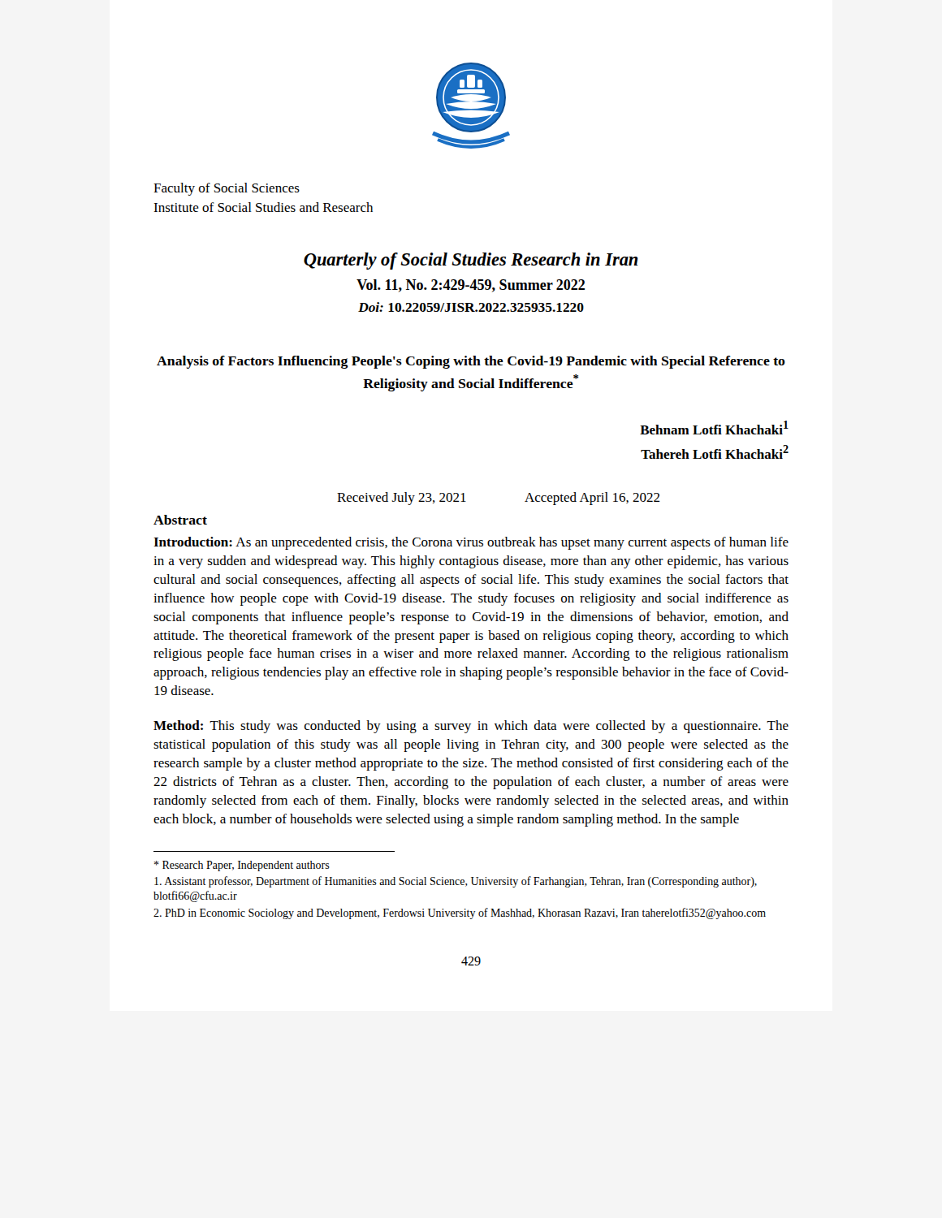Faculty of Social Sciences
Institute of Social Studies and Research
Quarterly of Social Studies Research in Iran
Vol. 11, No. 2:429-459, Summer 2022
Doi: 10.22059/JISR.2022.325935.1220
Analysis of Factors Influencing People's Coping with the Covid-19 Pandemic with Special Reference to Religiosity and Social Indifference*
Behnam Lotfi Khachaki1 Tahereh Lotfi Khachaki2
Received July 23, 2021 Accepted April 16, 2022
Abstract
Introduction: As an unprecedented crisis, the Corona virus outbreak has upset many current aspects of human life in a very sudden and widespread way. This highly contagious disease, more than any other epidemic, has various cultural and social consequences, affecting all aspects of social life. This study examines the social factors that influence how people cope with Covid-19 disease. The study focuses on religiosity and social indifference as social components that influence people’s response to Covid-19 in the dimensions of behavior, emotion, and attitude. The theoretical framework of the present paper is based on religious coping theory, according to which religious people face human crises in a wiser and more relaxed manner. According to the religious rationalism approach, religious tendencies play an effective role in shaping people’s responsible behavior in the face of Covid-19 disease.
Method: This study was conducted by using a survey in which data were collected by a questionnaire. The statistical population of this study was all people living in Tehran city, and 300 people were selected as the research sample by a cluster method appropriate to the size. The method consisted of first considering each of the 22 districts of Tehran as a cluster. Then, according to the population of each cluster, a number of areas were randomly selected from each of them. Finally, blocks were randomly selected in the selected areas, and within each block, a number of households were selected using a simple random sampling method. In the sample
* Research Paper, Independent authors
1. Assistant professor, Department of Humanities and Social Science, University of Farhangian, Tehran, Iran (Corresponding author), blotfi66@cfu.ac.ir
2. PhD in Economic Sociology and Development, Ferdowsi University of Mashhad, Khorasan Razavi, Iran taherelotfi352@yahoo.com
429